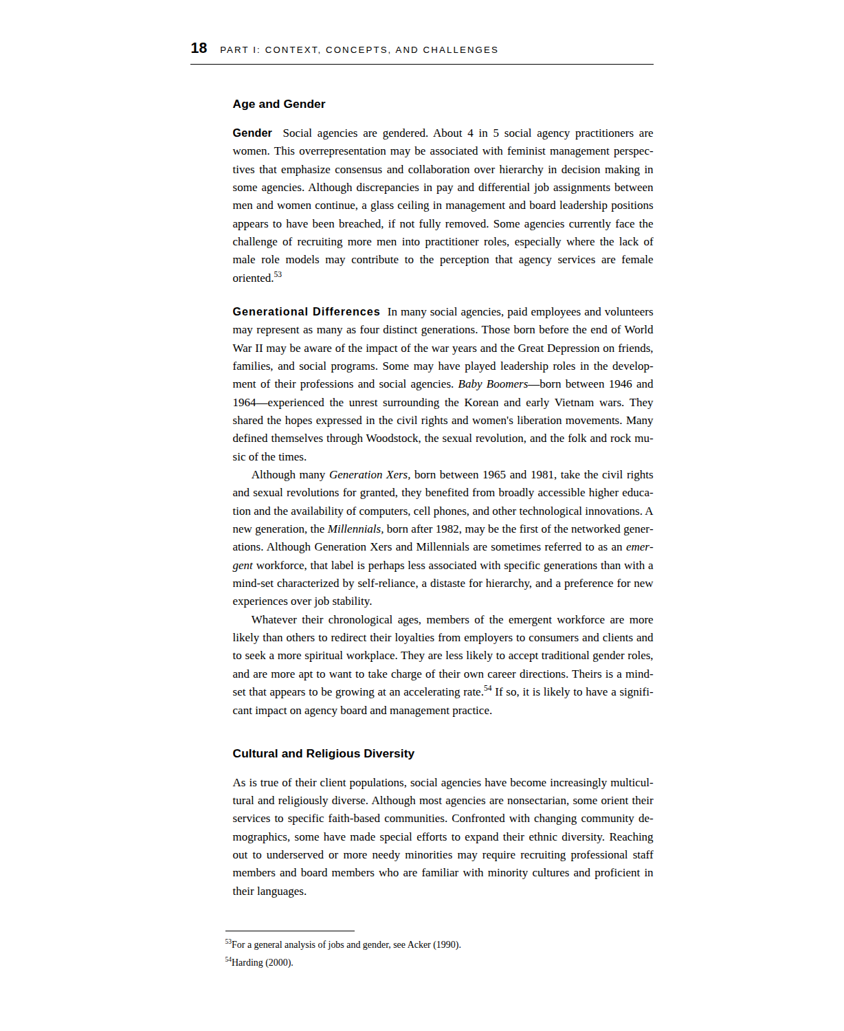18 Part I: Context, Concepts, and Challenges
Age and Gender
Gender Social agencies are gendered. About 4 in 5 social agency practitioners are women. This overrepresentation may be associated with feminist management perspectives that emphasize consensus and collaboration over hierarchy in decision making in some agencies. Although discrepancies in pay and differential job assignments between men and women continue, a glass ceiling in management and board leadership positions appears to have been breached, if not fully removed. Some agencies currently face the challenge of recruiting more men into practitioner roles, especially where the lack of male role models may contribute to the perception that agency services are female oriented.53
Generational Differences In many social agencies, paid employees and volunteers may represent as many as four distinct generations. Those born before the end of World War II may be aware of the impact of the war years and the Great Depression on friends, families, and social programs. Some may have played leadership roles in the development of their professions and social agencies. Baby Boomers—born between 1946 and 1964—experienced the unrest surrounding the Korean and early Vietnam wars. They shared the hopes expressed in the civil rights and women's liberation movements. Many defined themselves through Woodstock, the sexual revolution, and the folk and rock music of the times.
Although many Generation Xers, born between 1965 and 1981, take the civil rights and sexual revolutions for granted, they benefited from broadly accessible higher education and the availability of computers, cell phones, and other technological innovations. A new generation, the Millennials, born after 1982, may be the first of the networked generations. Although Generation Xers and Millennials are sometimes referred to as an emergent workforce, that label is perhaps less associated with specific generations than with a mind-set characterized by self-reliance, a distaste for hierarchy, and a preference for new experiences over job stability.
Whatever their chronological ages, members of the emergent workforce are more likely than others to redirect their loyalties from employers to consumers and clients and to seek a more spiritual workplace. They are less likely to accept traditional gender roles, and are more apt to want to take charge of their own career directions. Theirs is a mind-set that appears to be growing at an accelerating rate.54 If so, it is likely to have a significant impact on agency board and management practice.
Cultural and Religious Diversity
As is true of their client populations, social agencies have become increasingly multicultural and religiously diverse. Although most agencies are nonsectarian, some orient their services to specific faith-based communities. Confronted with changing community demographics, some have made special efforts to expand their ethnic diversity. Reaching out to underserved or more needy minorities may require recruiting professional staff members and board members who are familiar with minority cultures and proficient in their languages.
53For a general analysis of jobs and gender, see Acker (1990).
54Harding (2000).